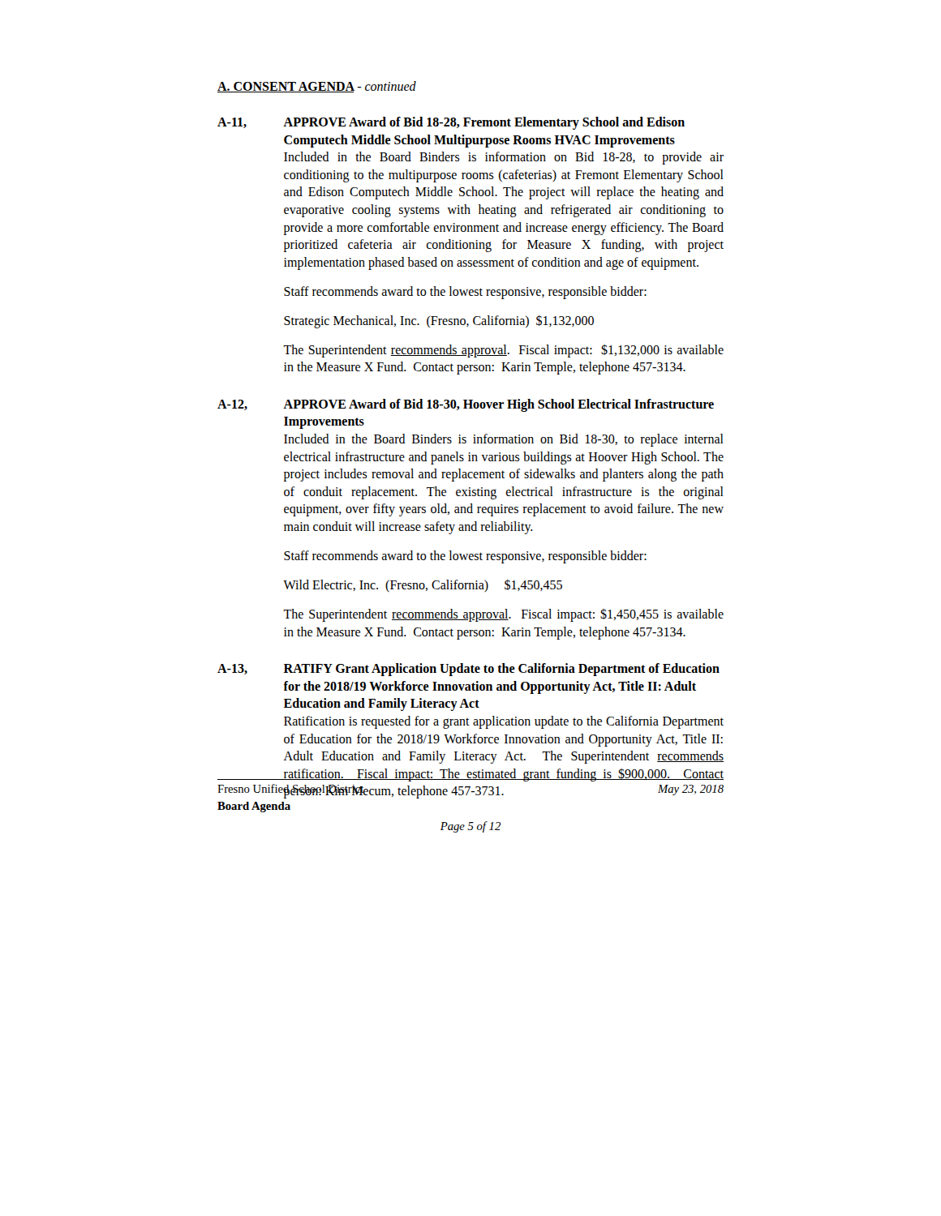A. CONSENT AGENDA - continued
A-11, APPROVE Award of Bid 18-28, Fremont Elementary School and Edison Computech Middle School Multipurpose Rooms HVAC Improvements
Included in the Board Binders is information on Bid 18-28, to provide air conditioning to the multipurpose rooms (cafeterias) at Fremont Elementary School and Edison Computech Middle School. The project will replace the heating and evaporative cooling systems with heating and refrigerated air conditioning to provide a more comfortable environment and increase energy efficiency. The Board prioritized cafeteria air conditioning for Measure X funding, with project implementation phased based on assessment of condition and age of equipment.
Staff recommends award to the lowest responsive, responsible bidder:
Strategic Mechanical, Inc. (Fresno, California) $1,132,000
The Superintendent recommends approval. Fiscal impact: $1,132,000 is available in the Measure X Fund. Contact person: Karin Temple, telephone 457-3134.
A-12, APPROVE Award of Bid 18-30, Hoover High School Electrical Infrastructure Improvements
Included in the Board Binders is information on Bid 18-30, to replace internal electrical infrastructure and panels in various buildings at Hoover High School. The project includes removal and replacement of sidewalks and planters along the path of conduit replacement. The existing electrical infrastructure is the original equipment, over fifty years old, and requires replacement to avoid failure. The new main conduit will increase safety and reliability.
Staff recommends award to the lowest responsive, responsible bidder:
Wild Electric, Inc. (Fresno, California)$1,450,455
The Superintendent recommends approval. Fiscal impact: $1,450,455 is available in the Measure X Fund. Contact person: Karin Temple, telephone 457-3134.
A-13, RATIFY Grant Application Update to the California Department of Education for the 2018/19 Workforce Innovation and Opportunity Act, Title II: Adult Education and Family Literacy Act
Ratification is requested for a grant application update to the California Department of Education for the 2018/19 Workforce Innovation and Opportunity Act, Title II: Adult Education and Family Literacy Act. The Superintendent recommends ratification. Fiscal impact: The estimated grant funding is $900,000. Contact person: Kim Mecum, telephone 457-3731.
Fresno Unified School District May 23, 2018
Board Agenda
Page 5 of 12